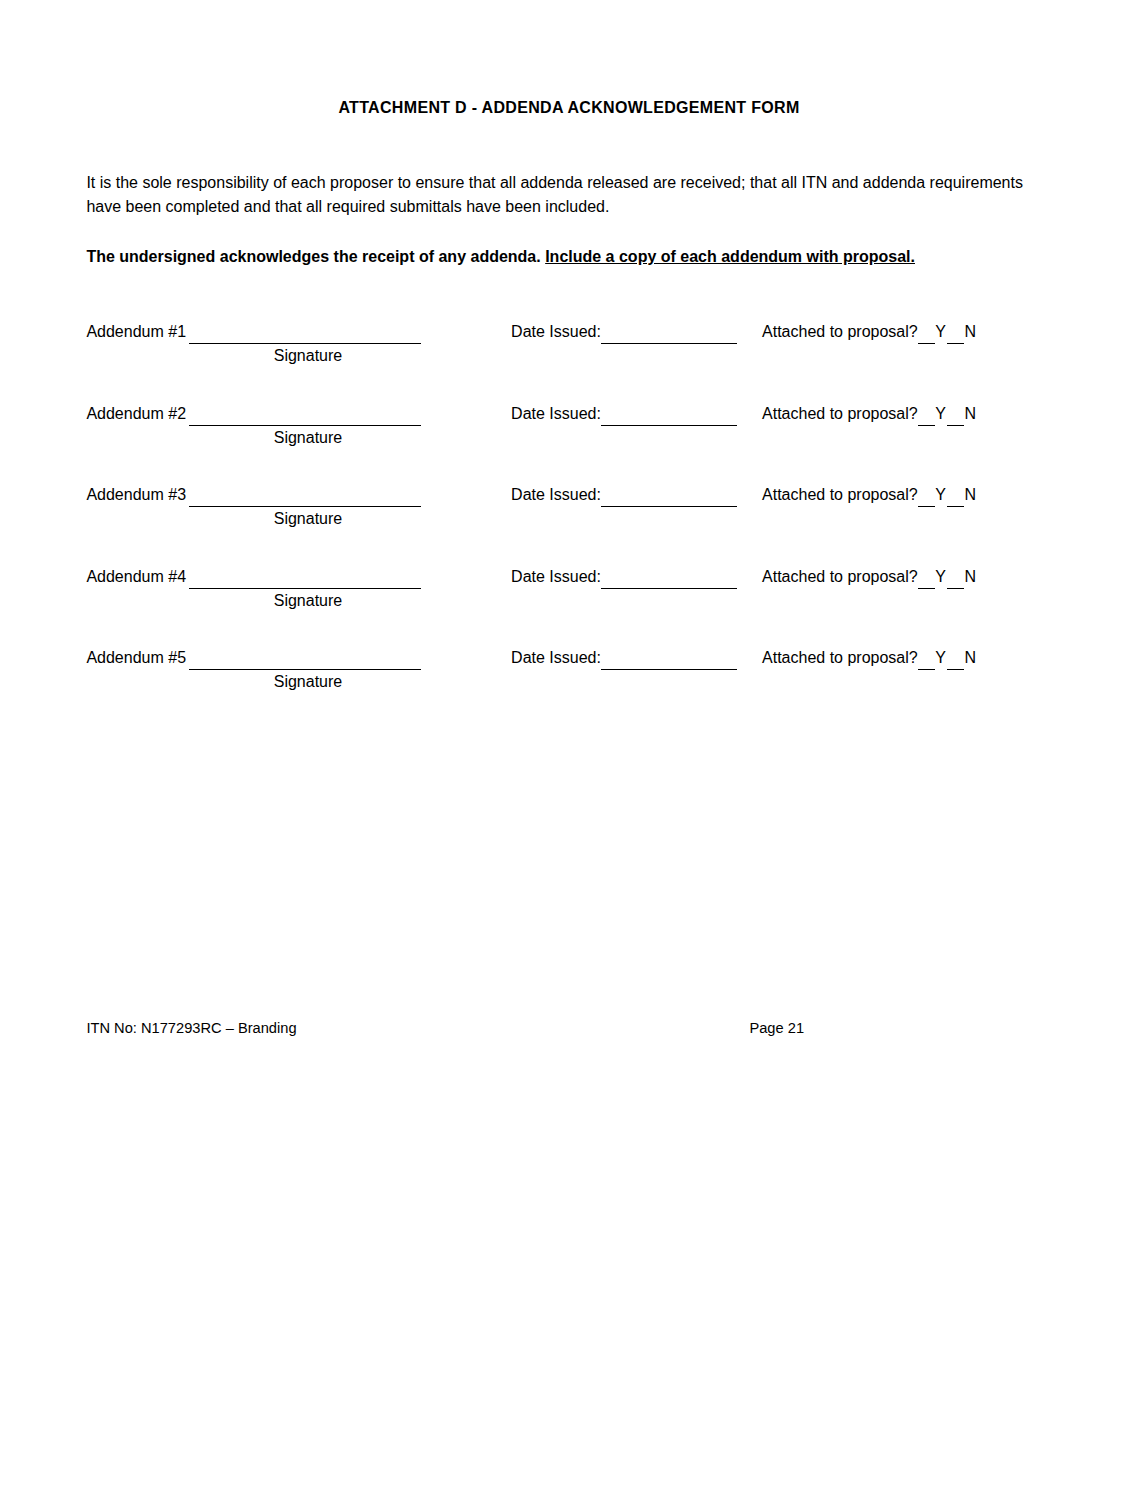ATTACHMENT D - ADDENDA ACKNOWLEDGEMENT FORM
It is the sole responsibility of each proposer to ensure that all addenda released are received; that all ITN and addenda requirements have been completed and that all required submittals have been included.
The undersigned acknowledges the receipt of any addenda. Include a copy of each addendum with proposal.
| Addendum #1 Signature | Date Issued: | Attached to proposal? Y N |
| Addendum #2 Signature | Date Issued: | Attached to proposal? Y N |
| Addendum #3 Signature | Date Issued: | Attached to proposal? Y N |
| Addendum #4 Signature | Date Issued: | Attached to proposal? Y N |
| Addendum #5 Signature | Date Issued: | Attached to proposal? Y N |
| ITN No: N177293RC – Branding | Page 21 |